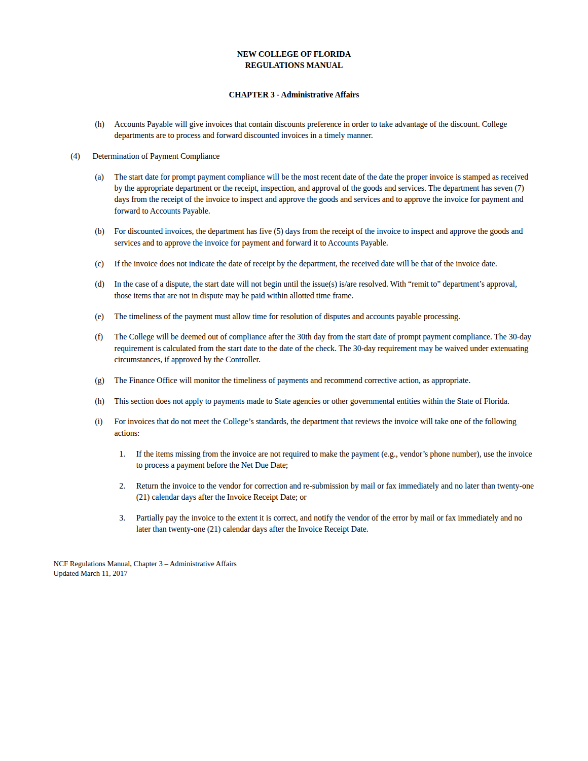NEW COLLEGE OF FLORIDA REGULATIONS MANUAL CHAPTER 3 - Administrative Affairs
(h)
Accounts Payable will give invoices that contain discounts preference in order to take advantage of the discount. College departments are to process and forward discounted invoices in a timely manner.
(4)
Determination of Payment Compliance
(a)
The start date for prompt payment compliance will be the most recent date of the date the proper invoice is stamped as received by the appropriate department or the receipt, inspection, and approval of the goods and services. The department has seven (7) days from the receipt of the invoice to inspect and approve the goods and services and to approve the invoice for payment and forward to Accounts Payable.
(b)
For discounted invoices, the department has five (5) days from the receipt of the invoice to inspect and approve the goods and services and to approve the invoice for payment and forward it to Accounts Payable.
(c)
If the invoice does not indicate the date of receipt by the department, the received date will be that of the invoice date.
(d)
In the case of a dispute, the start date will not begin until the issue(s) is/are resolved. With “remit to” department’s approval, those items that are not in dispute may be paid within allotted time frame.
(e)
The timeliness of the payment must allow time for resolution of disputes and accounts payable processing.
(f)
The College will be deemed out of compliance after the 30th day from the start date of prompt payment compliance. The 30-day requirement is calculated from the start date to the date of the check. The 30-day requirement may be waived under extenuating circumstances, if approved by the Controller.
(g)
The Finance Office will monitor the timeliness of payments and recommend corrective action, as appropriate.
(h)
This section does not apply to payments made to State agencies or other governmental entities within the State of Florida.
(i)
For invoices that do not meet the College’s standards, the department that reviews the invoice will take one of the following actions:
1.
If the items missing from the invoice are not required to make the payment (e.g., vendor’s phone number), use the invoice to process a payment before the Net Due Date;
2.
Return the invoice to the vendor for correction and re-submission by mail or fax immediately and no later than twenty-one (21) calendar days after the Invoice Receipt Date; or
3.
Partially pay the invoice to the extent it is correct, and notify the vendor of the error by mail or fax immediately and no later than twenty-one (21) calendar days after the Invoice Receipt Date.
NCF Regulations Manual, Chapter 3 – Administrative Affairs
Updated March 11, 2017